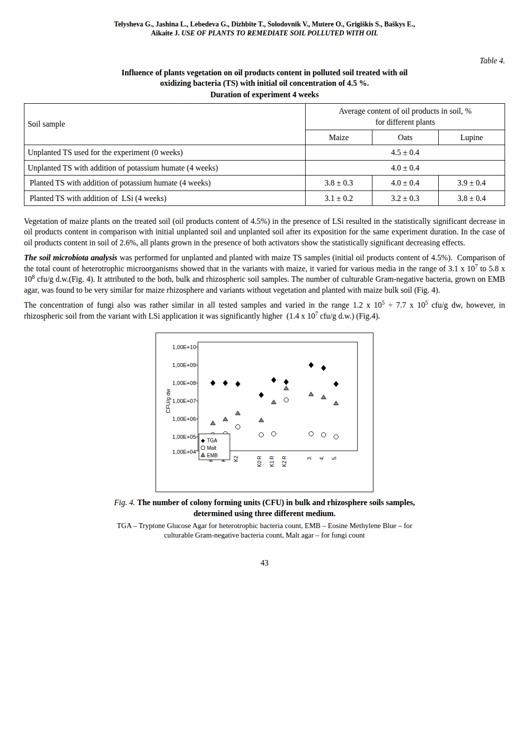Telysheva G., Jashina L., Lebedeva G., Dizhbite T., Solodovnik V., Mutere O., Grigiškis S., Baškys E.,
Aikaite J. USE OF PLANTS TO REMEDIATE SOIL POLLUTED WITH OIL
Table 4.
Influence of plants vegetation on oil products content in polluted soil treated with oil
oxidizing bacteria (TS) with initial oil concentration of 4.5 %.
Duration of experiment 4 weeks
| Soil sample | Average content of oil products in soil, % for different plants |
| Maize | Oats | Lupine |
| Unplanted TS used for the experiment (0 weeks) | 4.5 ± 0.4 |
| Unplanted TS with addition of potassium humate (4 weeks) | 4.0 ± 0.4 |
| Planted TS with addition of potassium humate (4 weeks) | 3.8 ± 0.3 | 4.0 ± 0.4 | 3.9 ± 0.4 |
| Planted TS with addition of LSi (4 weeks) | 3.1 ± 0.2 | 3.2 ± 0.3 | 3.8 ± 0.4 |
Vegetation of maize plants on the treated soil (oil products content of 4.5%) in the presence of LSi resulted in the statistically significant decrease in oil products content in comparison with initial unplanted soil and unplanted soil after its exposition for the same experiment duration. In the case of oil products content in soil of 2.6%, all plants grown in the presence of both activators show the statistically significant decreasing effects.
The soil microbiota analysis was performed for unplanted and planted with maize TS samples (initial oil products content of 4.5%). Comparison of the total count of heterotrophic microorganisms showed that in the variants with maize, it varied for various media in the range of 3.1 x 107 to 5.8 x 108 cfu/g d.w.(Fig. 4). It attributed to the both, bulk and rhizospheric soil samples. The number of culturable Gram-negative bacteria, grown on EMB agar, was found to be very similar for maize rhizosphere and variants without vegetation and planted with maize bulk soil (Fig. 4).
The concentration of fungi also was rather similar in all tested samples and varied in the range 1.2 x 105 ÷ 7.7 x 105 cfu/g dw, however, in rhizospheric soil from the variant with LSi application it was significantly higher (1.4 x 107 cfu/g d.w.) (Fig.4).
CFU/g dw 1,00E+10 1,00E+09 1,00E+08 1,00E+07 1,00E+06 1,00E+05 1,00E+04 K0 K1 K2 K0 R K1 R K2 R 3. 4. 5. TGA Malt EMB
Fig. 4. The number of colony forming units (CFU) in bulk and rhizosphere soils samples,
determined using three different medium.
TGA – Tryptone Glucose Agar for heterotrophic bacteria count, EMB – Eosine Methylene Blue – for
culturable Gram-negative bacteria count, Malt agar – for fungi count
43